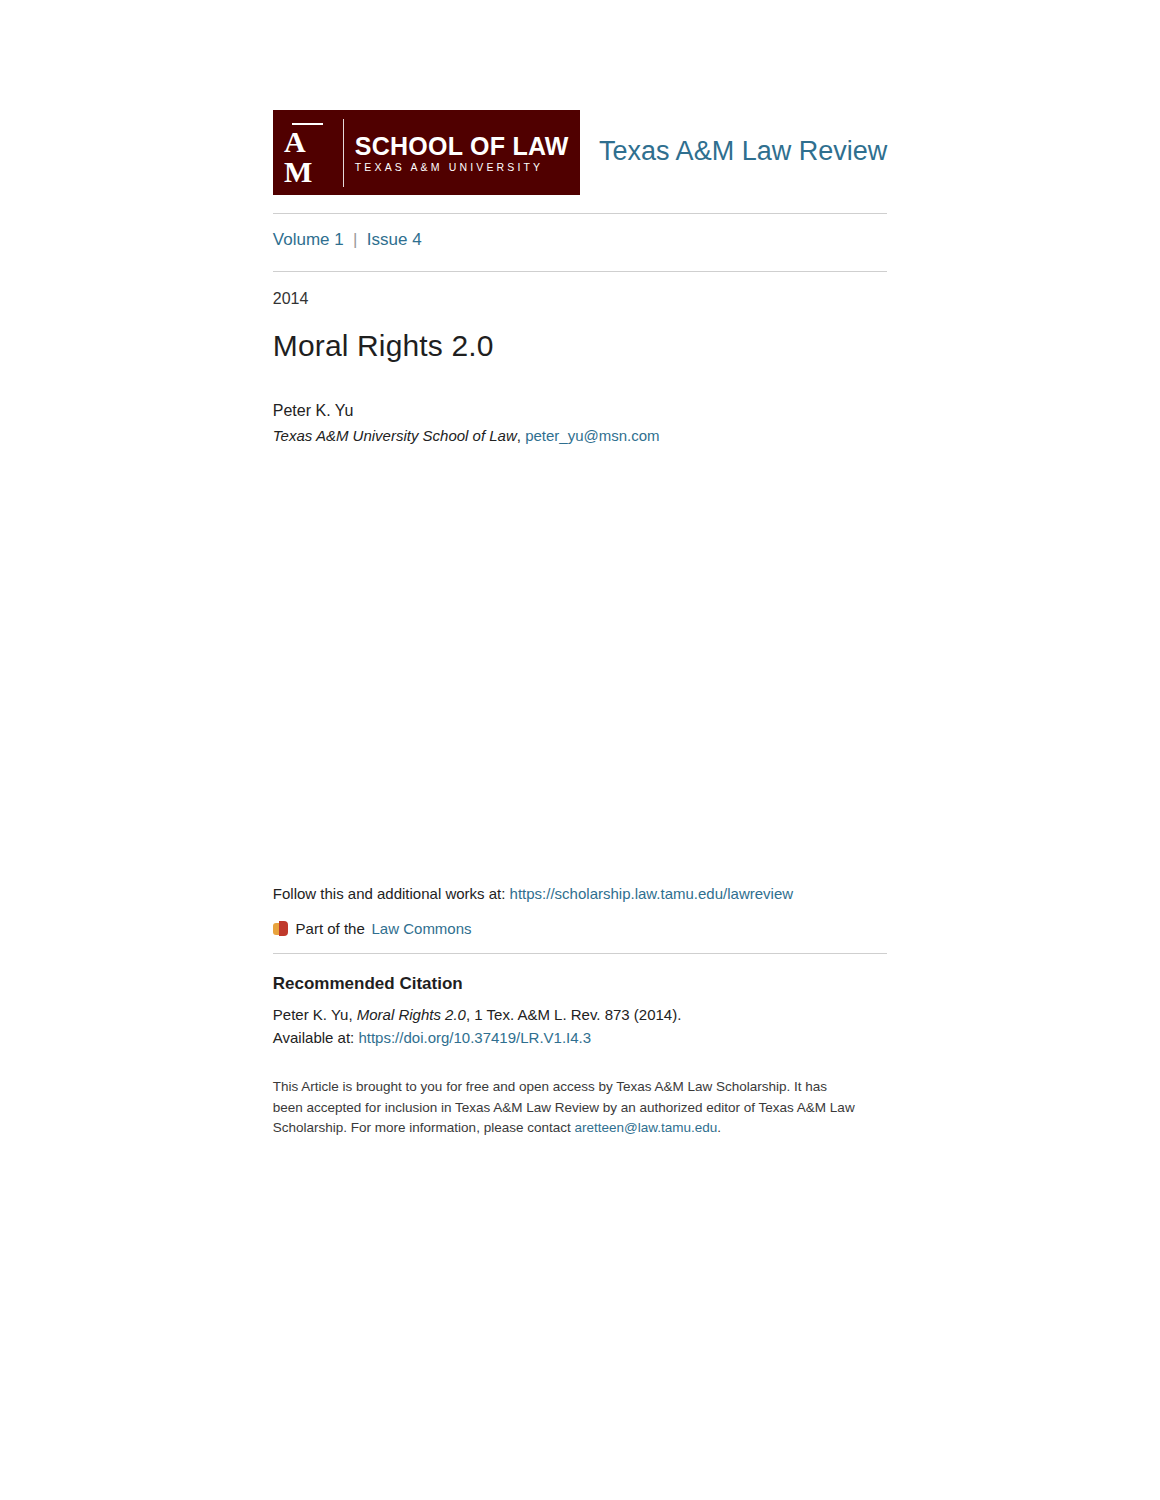A​M
SCHOOL OF LAW
TEXAS A&M UNIVERSITY
Texas A&M Law Review
Volume 1|Issue 4
2014
Moral Rights 2.0
Peter K. Yu
Texas A&M University School of Law, peter_yu@msn.com
Follow this and additional works at: https://scholarship.law.tamu.edu/lawreview
Part of the Law Commons
Recommended Citation
Peter K. Yu, Moral Rights 2.0, 1 Tex. A&M L. Rev. 873 (2014).
Available at: https://doi.org/10.37419/LR.V1.I4.3
This Article is brought to you for free and open access by Texas A&M Law Scholarship. It has been accepted for inclusion in Texas A&M Law Review by an authorized editor of Texas A&M Law Scholarship. For more information, please contact aretteen@law.tamu.edu.